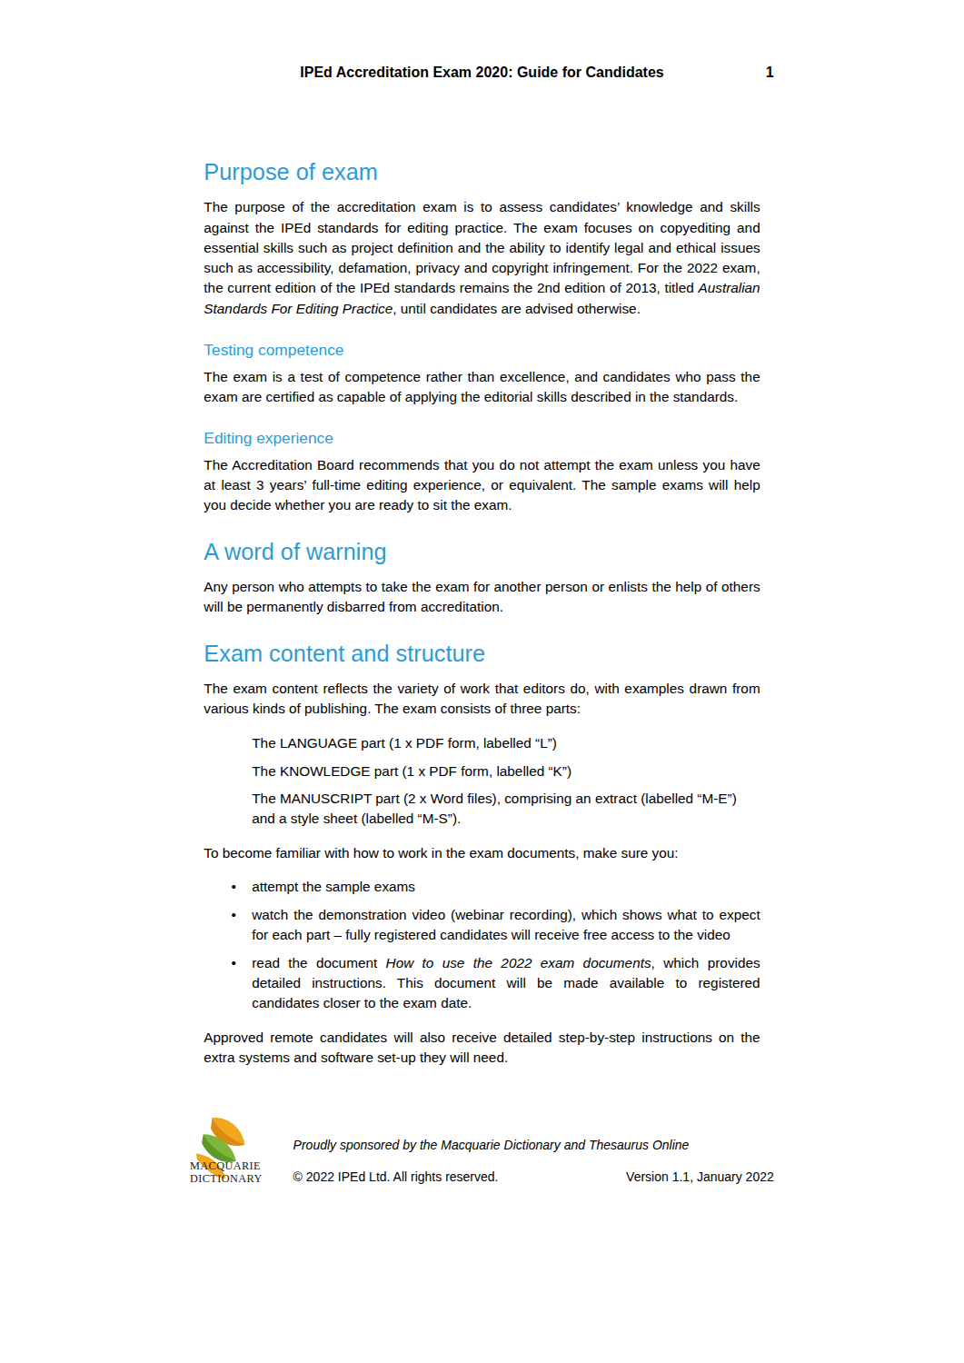IPEd Accreditation Exam 2020: Guide for Candidates 1
Purpose of exam
The purpose of the accreditation exam is to assess candidates’ knowledge and skills against the IPEd standards for editing practice. The exam focuses on copyediting and essential skills such as project definition and the ability to identify legal and ethical issues such as accessibility, defamation, privacy and copyright infringement. For the 2022 exam, the current edition of the IPEd standards remains the 2nd edition of 2013, titled Australian Standards For Editing Practice, until candidates are advised otherwise.
Testing competence
The exam is a test of competence rather than excellence, and candidates who pass the exam are certified as capable of applying the editorial skills described in the standards.
Editing experience
The Accreditation Board recommends that you do not attempt the exam unless you have at least 3 years’ full-time editing experience, or equivalent. The sample exams will help you decide whether you are ready to sit the exam.
A word of warning
Any person who attempts to take the exam for another person or enlists the help of others will be permanently disbarred from accreditation.
Exam content and structure
The exam content reflects the variety of work that editors do, with examples drawn from various kinds of publishing. The exam consists of three parts:
The LANGUAGE part (1 x PDF form, labelled “L”)
The KNOWLEDGE part (1 x PDF form, labelled “K”)
The MANUSCRIPT part (2 x Word files), comprising an extract (labelled “M-E”) and a style sheet (labelled “M-S”).
To become familiar with how to work in the exam documents, make sure you:
attempt the sample exams
watch the demonstration video (webinar recording), which shows what to expect for each part – fully registered candidates will receive free access to the video
read the document How to use the 2022 exam documents, which provides detailed instructions. This document will be made available to registered candidates closer to the exam date.
Approved remote candidates will also receive detailed step-by-step instructions on the extra systems and software set-up they will need.
MACQUARIE DICTIONARY
Proudly sponsored by the Macquarie Dictionary and Thesaurus Online
© 2022 IPEd Ltd. All rights reserved. Version 1.1, January 2022